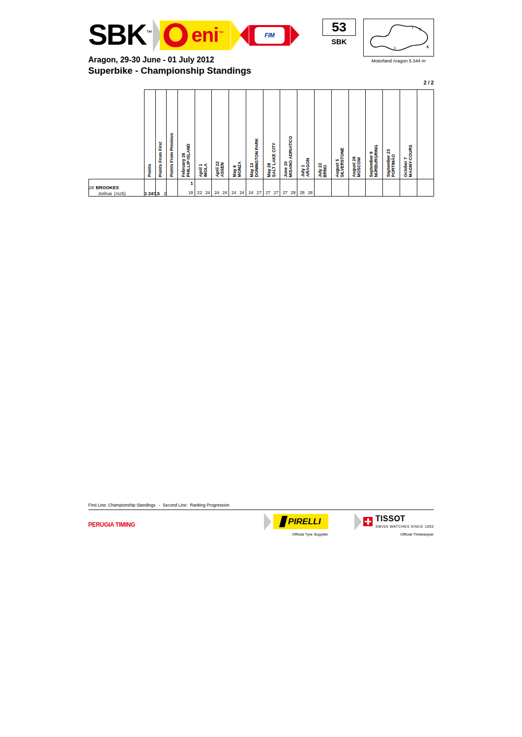SBK™
eni™
FIM
53
SBK
1 2 3 S
Motorland Aragon 5.344 m
Aragon, 29-30 June - 01 July 2012
Superbike - Championship Standings
2 / 2
| | Points | Points From First | Points From Previous | February 26 PHILLIP ISLAND | April 1 IMOLA | April 22 ASSEN | May 6 MONZA | May 13 DONINGTON PARK | May 28 SALT LAKE CITY | June 10 MISANO ADRIATICO | July 1 ARAGON | July 22 BRNO | August 5 SILVERSTONE | August 26 MOSCOW | September 9 NÜRBURGRING | September 23 PORTIMÃO | October 7 MAGNY-COURS | |
| --- | --- | --- | --- | --- | --- | --- | --- | --- | --- | --- | --- | --- | --- | --- | --- | --- | --- | --- |
| 28 BROOKES Joshua (AUS) | 1 247,5 | 2 | | 1 19 | 22 24 | 24 24 | 24 24 | 24 27 | 27 27 | 27 28 | 28 28 | | | | | | | |
First Line: Championship Standings - Second Line: Ranking Progression
PERUGIA TIMING
PIRELLI
Official Tyre Supplier
TISSOT
SWISS WATCHES SINCE 1853
Official Timekeeper